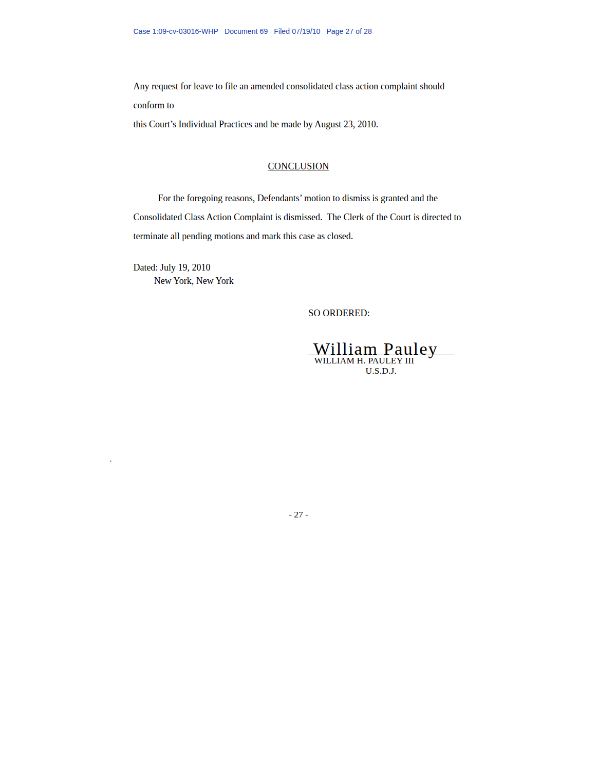Case 1:09-cv-03016-WHP Document 69 Filed 07/19/10 Page 27 of 28
Any request for leave to file an amended consolidated class action complaint should conform to
this Court’s Individual Practices and be made by August 23, 2010.
CONCLUSION
For the foregoing reasons, Defendants’ motion to dismiss is granted and the
Consolidated Class Action Complaint is dismissed. The Clerk of the Court is directed to
terminate all pending motions and mark this case as closed.
Dated: July 19, 2010 New York, New York
SO ORDERED:
William Pauley
WILLIAM H. PAULEY III
U.S.D.J.
•
- 27 -